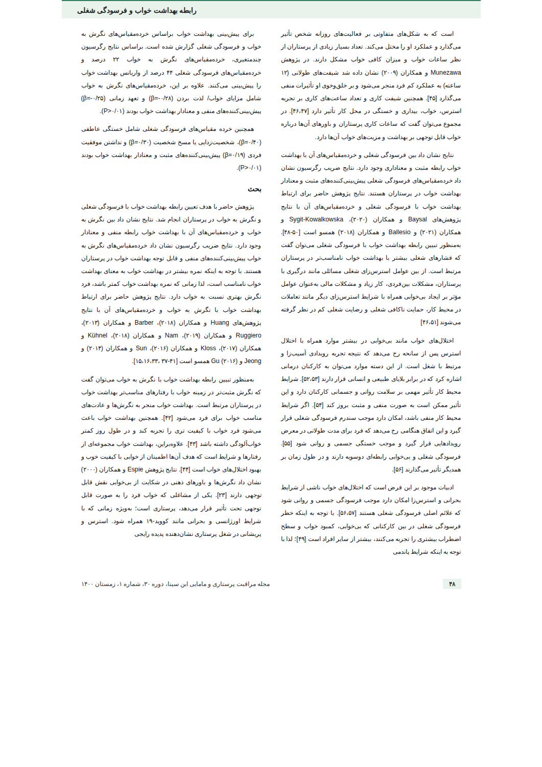رابطه بهداشت خواب و فرسودگی شغلی
برای پیش‌بینی بهداشت خواب براساس خرده‌مقیاس‌های نگرش به خواب و فرسودگی شغلی گزارش شده است. براساس نتایج رگرسیون چندمتغیری، خرده‌مقیاس‌های نگرش به خواب ۲۲ درصد و خرده‌مقیاس‌های فرسودگی شغلی ۴۴ درصد از واریانس بهداشت خواب را پیش‌بینی می‌کنند. علاوه بر این، خرده‌مقیاس‌های نگرش به خواب شامل مزایای خواب/ لذت بردن (β=-۰/۲۸) و تعهد زمانی (β=-۰/۲۵) پیش‌بینی‌کننده‌های منفی و معنادار بهداشت خواب بودند (P>۰/۰۱).
همچنین خرده مقیاس‌های فرسودگی شغلی شامل خستگی عاطفی (β=۰/۴۰)، شخصیت‌زدایی یا مسخ شخصیت (β=۰/۳۰) و نداشتن موفقیت فردی (β=۰/۱۹) پیش‌بینی‌کننده‌های مثبت و معنادار بهداشت خواب بودند (P>۰/۰۱).
بحث
پژوهش حاضر با هدف تعیین رابطه بهداشت خواب با فرسودگی شغلی و نگرش به خواب در پرستاران انجام شد. نتایج نشان داد بین نگرش به خواب و خرده‌مقیاس‌های آن با بهداشت خواب رابطه منفی و معنادار وجود دارد. نتایج ضریب رگرسیون نشان داد خرده‌مقیاس‌های نگرش به خواب پیش‌بینی‌کننده‌های منفی و قابل توجه بهداشت خواب در پرستاران هستند. با توجه به اینکه نمره بیشتر در بهداشت خواب به معنای بهداشت خواب نامناسب است، لذا زمانی که نمره بهداشت خواب کمتر باشد، فرد نگرش بهتری نسبت به خواب دارد. نتایج پژوهش حاضر برای ارتباط بهداشت خواب با نگرش به خواب و خرده‌مقیاس‌های آن با نتایج پژوهش‌های Huang و همکاران (۲۰۱۸)، Barber و همکاران (۲۰۱۳)، Ruggiero و همکاران (۲۰۱۹)، Nam و همکاران (۲۰۱۸)، Kühnel و همکاران (۲۰۱۷)، Kloss و همکاران (۲۰۱۶)، Sun و همکاران (۲۰۱۴) و Jeong و Gu (۲۰۱۶) همسو است [۱۵،۱۶،۳۳، ۳۷-۴۱].
به‌منظور تبیین رابطه بهداشت خواب با نگرش به خواب می‌توان گفت که نگرش مثبت‌تر در زمینه خواب با رفتارهای مناسب‌تر بهداشت خواب در پرستاران مرتبط است. بهداشت خواب منجر به نگرش‌ها و عادت‌های مناسب خواب برای فرد می‌شود [۴۲]. همچنین بهداشت خواب باعث می‌شود فرد خواب با کیفیت تری را تجربه کند و در طول روز کمتر خواب‌آلودگی داشته باشد [۴۳]. علاوه‌براین، بهداشت خواب مجموعه‌ای از رفتارها و شرایط است که هدف آن‌ها اطمینان از خوابی با کیفیت خوب و بهبود اختلال‌های خواب است [۴۴]. نتایج پژوهش Espie و همکاران (۲۰۰۰) نشان داد نگرش‌ها و باورهای ذهنی در شکایت از بی‌خوابی نقش قابل توجهی دارند [۲۳]. یکی از مشاغلی که خواب فرد را به صورت قابل توجهی تحت تأثیر قرار می‌دهد، پرستاری است؛ به‌ویژه زمانی که با شرایط اورژانسی و بحرانی مانند کووید-۱۹ همراه شود. استرس و پریشانی در شغل پرستاری نشان‌دهنده پدیده رایجی
است که به شکل‌های متفاوتی بر فعالیت‌های روزانه شخص تأثیر می‌گذارد و عملکرد او را مختل می‌کند. تعداد بسیار زیادی از پرستاران از نظر ساعات خواب و میزان کافی خواب مشکل دارند. در پژوهش Munezawa و همکاران (۲۰۰۹) نشان داده شد شیفت‌های طولانی (۱۲ ساعته) به عملکرد کم فرد منجر می‌شود و بر خلق‌وخوی او تأثیرات منفی می‌گذارد [۴۵]. همچنین شیفت کاری و تعداد ساعت‌های کاری بر تجربه استرس، خواب، بیداری و خستگی در محل کار تأثیر دارد [۴۶،۴۷]. در مجموع می‌توان گفت که ساعات کاری پرستاران و باورهای آن‌ها درباره خواب قابل توجهی بر بهداشت و مزیت‌های خواب آن‌ها دارد.
نتایج نشان داد بین فرسودگی شغلی و خرده‌مقیاس‌های آن با بهداشت خواب رابطه مثبت و معناداری وجود دارد. نتایج ضریب رگرسیون نشان داد خرده‌مقیاس‌های فرسودگی شغلی پیش‌بینی‌کننده‌های مثبت و معنادار بهداشت خواب در پرستاران هستند. نتایج پژوهش حاضر برای ارتباط بهداشت خواب با فرسودگی شغلی و خرده‌مقیاس‌های آن با نتایج پژوهش‌های Baysal و همکاران (۲۰۲۰)، Sygit-Kowalkowska و همکاران (۲۰۲۱) و Ballesio و همکاران (۲۰۱۸) همسو است [۴۸-۵۰]. به‌منظور تبیین رابطه بهداشت خواب با فرسودگی شغلی می‌توان گفت که فشارهای شغلی بیشتر با بهداشت خواب نامناسب‌تر در پرستاران مرتبط است. از بین عوامل استرس‌زای شغلی مسائلی مانند درگیری با پرستاران، مشکلات بین‌فردی، کار زیاد و مشکلات مالی به‌عنوان عوامل مؤثر بر ایجاد بی‌خوابی همراه با شرایط استرس‌زای دیگر مانند تعاملات در محیط کار، حمایت ناکافی شغلی و رضایت شغلی کم در نظر گرفته می‌شوند [۴۶،۵۱]
اختلال‌های خواب مانند بی‌خوابی در بیشتر موارد همراه با اختلال استرس پس از سانحه رخ می‌دهد که نتیجه تجربه رویدادی آسیب‌زا و مرتبط با شغل است. از این دسته موارد می‌توان به کارکنان درمانی اشاره کرد که در برابر بلایای طبیعی و انسانی قرار دارند [۵۲،۵۳]. شرایط محیط کار تأثیر مهمی بر سلامت روانی و جسمانی کارکنان دارد و این تأثیر ممکن است به صورت منفی و مثبت بروز کند [۵۴]. اگر شرایط محیط کار منفی باشد، امکان دارد موجب سندرم فرسودگی شغلی قرار گیرد و این اتفاق هنگامی رخ می‌دهد که فرد برای مدت طولانی در معرض رویدادهایی قرار گیرد و موجب خستگی جسمی و روانی شود [۵۵]. فرسودگی شغلی و بی‌خوابی رابطه‌ای دوسویه دارند و در طول زمان بر همدیگر تأثیر می‌گذارند [۵۶].
ادبیات موجود بر این فرض است که اختلال‌های خواب ناشی از شرایط بحرانی و استرس‌زا امکان دارد موجب فرسودگی جسمی و روانی شود که علائم اصلی فرسودگی شغلی هستند [۵۶،۵۷]. با توجه به اینکه خطر فرسودگی شغلی در بین کارکنانی که بی‌خوابی، کمبود خواب و سطح اضطراب بیشتری را تجربه می‌کنند، بیشتر از سایر افراد است [۴۹]؛ لذا با توجه به اینکه شرایط پاندمی
۴۸ مجله مراقبت پرستاری و مامایی ابن سینا، دوره ۳۰، شماره ۱، زمستان ۱۴۰۰